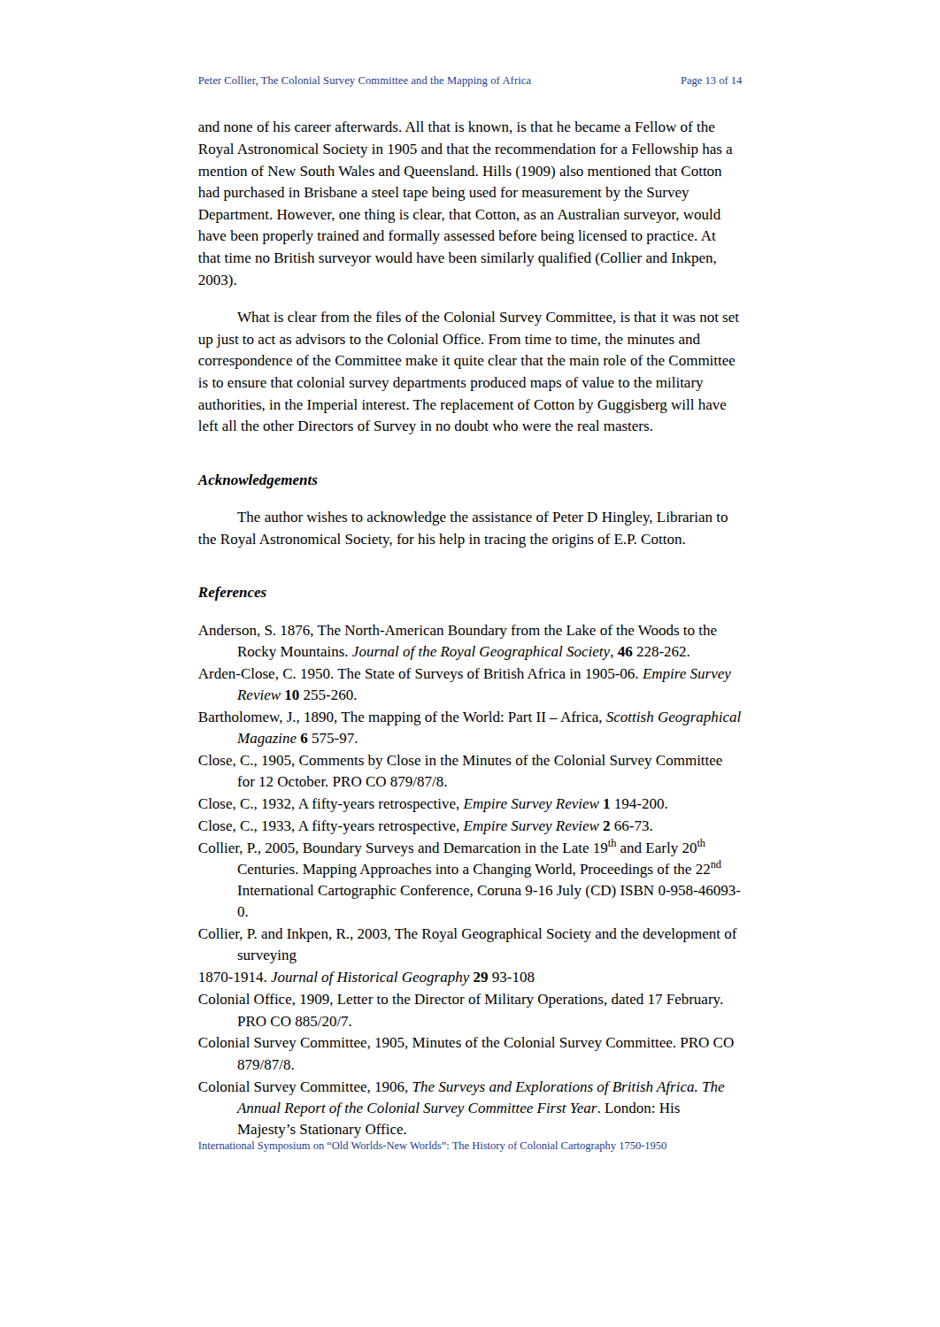Peter Collier, The Colonial Survey Committee and the Mapping of Africa Page 13 of 14
and none of his career afterwards. All that is known, is that he became a Fellow of the Royal Astronomical Society in 1905 and that the recommendation for a Fellowship has a mention of New South Wales and Queensland. Hills (1909) also mentioned that Cotton had purchased in Brisbane a steel tape being used for measurement by the Survey Department. However, one thing is clear, that Cotton, as an Australian surveyor, would have been properly trained and formally assessed before being licensed to practice. At that time no British surveyor would have been similarly qualified (Collier and Inkpen, 2003).
What is clear from the files of the Colonial Survey Committee, is that it was not set up just to act as advisors to the Colonial Office. From time to time, the minutes and correspondence of the Committee make it quite clear that the main role of the Committee is to ensure that colonial survey departments produced maps of value to the military authorities, in the Imperial interest. The replacement of Cotton by Guggisberg will have left all the other Directors of Survey in no doubt who were the real masters.
Acknowledgements
The author wishes to acknowledge the assistance of Peter D Hingley, Librarian to the Royal Astronomical Society, for his help in tracing the origins of E.P. Cotton.
References
Anderson, S. 1876, The North-American Boundary from the Lake of the Woods to the Rocky Mountains. Journal of the Royal Geographical Society, 46 228-262.
Arden-Close, C. 1950. The State of Surveys of British Africa in 1905-06. Empire Survey Review 10 255-260.
Bartholomew, J., 1890, The mapping of the World: Part II – Africa, Scottish Geographical Magazine 6 575-97.
Close, C., 1905, Comments by Close in the Minutes of the Colonial Survey Committee for 12 October. PRO CO 879/87/8.
Close, C., 1932, A fifty-years retrospective, Empire Survey Review 1 194-200.
Close, C., 1933, A fifty-years retrospective, Empire Survey Review 2 66-73.
Collier, P., 2005, Boundary Surveys and Demarcation in the Late 19th and Early 20th Centuries. Mapping Approaches into a Changing World, Proceedings of the 22nd International Cartographic Conference, Coruna 9-16 July (CD) ISBN 0-958-46093-0.
Collier, P. and Inkpen, R., 2003, The Royal Geographical Society and the development of surveying
1870-1914. Journal of Historical Geography 29 93-108
Colonial Office, 1909, Letter to the Director of Military Operations, dated 17 February. PRO CO 885/20/7.
Colonial Survey Committee, 1905, Minutes of the Colonial Survey Committee. PRO CO 879/87/8.
Colonial Survey Committee, 1906, The Surveys and Explorations of British Africa. The Annual Report of the Colonial Survey Committee First Year. London: His Majesty’s Stationary Office.
International Symposium on “Old Worlds-New Worlds”: The History of Colonial Cartography 1750-1950